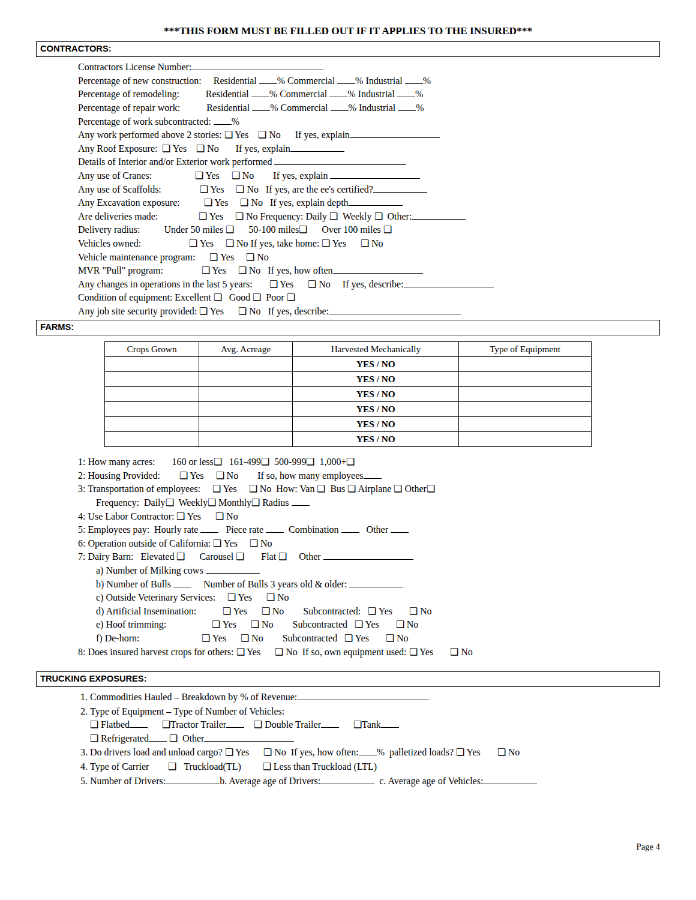***THIS FORM MUST BE FILLED OUT IF IT APPLIES TO THE INSURED***
CONTRACTORS:
Contractors License Number:
Percentage of new construction: Residential % Commercial % Industrial %
Percentage of remodeling: Residential % Commercial % Industrial %
Percentage of repair work: Residential % Commercial % Industrial %
Percentage of work subcontracted: %
Any work performed above 2 stories: ❑ Yes ❑ No If yes, explain
Any Roof Exposure: ❑ Yes ❑ No If yes, explain
Details of Interior and/or Exterior work performed
Any use of Cranes: ❑ Yes ❑ No If yes, explain
Any use of Scaffolds: ❑ Yes ❑ No If yes, are the ee's certified?
Any Excavation exposure: ❑ Yes ❑ No If yes, explain depth
Are deliveries made: ❑ Yes ❑ No Frequency: Daily ❑ Weekly ❑ Other:
Delivery radius: Under 50 miles ❑ 50-100 miles❑ Over 100 miles ❑
Vehicles owned: ❑ Yes ❑ No If yes, take home: ❑ Yes ❑ No
Vehicle maintenance program: ❑ Yes ❑ No
MVR "Pull" program: ❑ Yes ❑ No If yes, how often
Any changes in operations in the last 5 years: ❑ Yes ❑ No If yes, describe:
Condition of equipment: Excellent ❑ Good ❑ Poor ❑
Any job site security provided: ❑ Yes ❑ No If yes, describe:
FARMS:
| Crops Grown | Avg. Acreage | Harvested Mechanically | Type of Equipment |
| --- | --- | --- | --- |
| | | YES / NO | |
| | | YES / NO | |
| | | YES / NO | |
| | | YES / NO | |
| | | YES / NO | |
| | | YES / NO | |
1: How many acres: 160 or less❑ 161-499❑ 500-999❑ 1,000+❑
2: Housing Provided: ❑ Yes ❑ No If so, how many employees
3: Transportation of employees: ❑ Yes ❑ No How: Van ❑ Bus ❑ Airplane ❑ Other❑
Frequency: Daily❑ Weekly❑ Monthly❑ Radius
4: Use Labor Contractor: ❑ Yes ❑ No
5: Employees pay: Hourly rate Piece rate Combination Other
6: Operation outside of California: ❑ Yes ❑ No
7: Dairy Barn: Elevated ❑ Carousel ❑ Flat ❑ Other
a) Number of Milking cows
b) Number of Bulls Number of Bulls 3 years old & older:
c) Outside Veterinary Services: ❑ Yes ❑ No
d) Artificial Insemination: ❑ Yes ❑ No Subcontracted: ❑ Yes ❑ No
e) Hoof trimming: ❑ Yes ❑ No Subcontracted ❑ Yes ❑ No
f) De-horn: ❑ Yes ❑ No Subcontracted ❑ Yes ❑ No
8: Does insured harvest crops for others: ❑ Yes ❑ No If so, own equipment used: ❑ Yes ❑ No
TRUCKING EXPOSURES:
Commodities Hauled – Breakdown by % of Revenue:
Type of Equipment – Type of Number of Vehicles:
❑ Flatbed ❑Tractor Trailer ❑ Double Trailer ❑Tank
❑ Refrigerated ❑ Other
Do drivers load and unload cargo? ❑ Yes ❑ No If yes, how often: % palletized loads? ❑ Yes ❑ No
Type of Carrier ❑ Truckload(TL) ❑ Less than Truckload (LTL)
Number of Drivers: b. Average age of Drivers: c. Average age of Vehicles:
Page 4